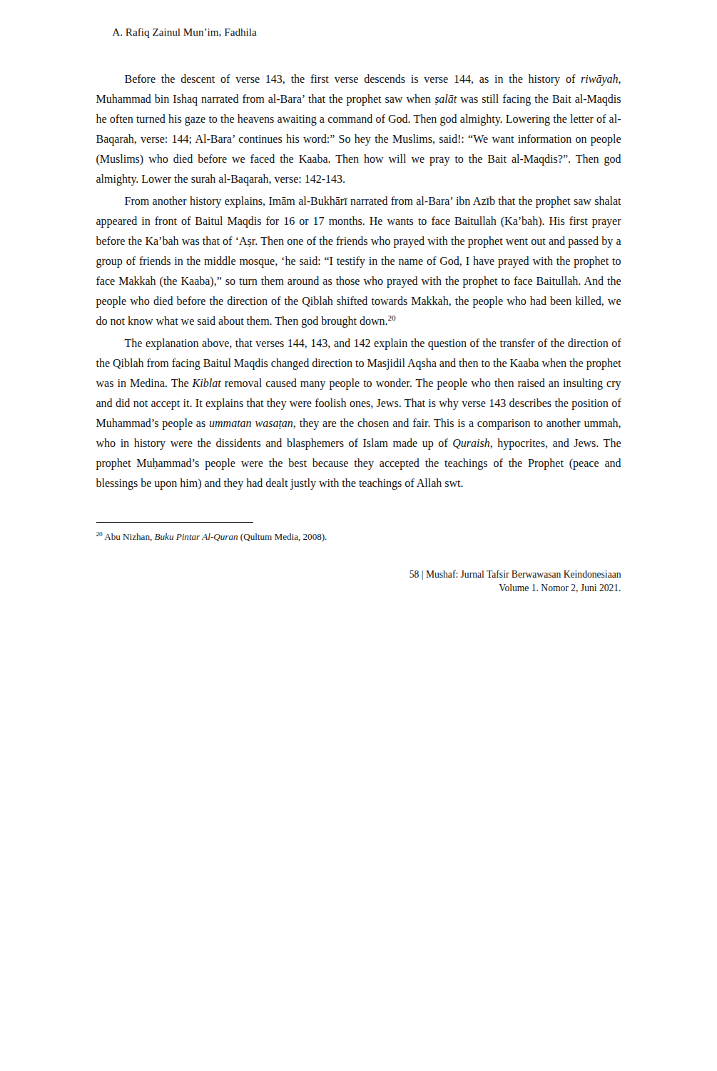A. Rafiq Zainul Mun’im, Fadhila
Before the descent of verse 143, the first verse descends is verse 144, as in the history of riwāyah, Muhammad bin Ishaq narrated from al-Bara’ that the prophet saw when ṣalāt was still facing the Bait al-Maqdis he often turned his gaze to the heavens awaiting a command of God. Then god almighty. Lowering the letter of al-Baqarah, verse: 144; Al-Bara’ continues his word:” So hey the Muslims, said!: “We want information on people (Muslims) who died before we faced the Kaaba. Then how will we pray to the Bait al-Maqdis?”. Then god almighty. Lower the surah al-Baqarah, verse: 142-143.
From another history explains, Imām al-Bukhārī narrated from al-Bara’ ibn Azīb that the prophet saw shalat appeared in front of Baitul Maqdis for 16 or 17 months. He wants to face Baitullah (Ka’bah). His first prayer before the Ka’bah was that of ‘Aṣr. Then one of the friends who prayed with the prophet went out and passed by a group of friends in the middle mosque, ‘he said: “I testify in the name of God, I have prayed with the prophet to face Makkah (the Kaaba),” so turn them around as those who prayed with the prophet to face Baitullah. And the people who died before the direction of the Qiblah shifted towards Makkah, the people who had been killed, we do not know what we said about them. Then god brought down.20
The explanation above, that verses 144, 143, and 142 explain the question of the transfer of the direction of the Qiblah from facing Baitul Maqdis changed direction to Masjidil Aqsha and then to the Kaaba when the prophet was in Medina. The Kiblat removal caused many people to wonder. The people who then raised an insulting cry and did not accept it. It explains that they were foolish ones, Jews. That is why verse 143 describes the position of Muhammad’s people as ummatan wasaṭan, they are the chosen and fair. This is a comparison to another ummah, who in history were the dissidents and blasphemers of Islam made up of Quraish, hypocrites, and Jews. The prophet Muḥammad’s people were the best because they accepted the teachings of the Prophet (peace and blessings be upon him) and they had dealt justly with the teachings of Allah swt.
20 Abu Nizhan, Buku Pintar Al-Quran (Qultum Media, 2008).
58 | Mushaf: Jurnal Tafsir Berwawasan Keindonesiaan
Volume 1. Nomor 2, Juni 2021.